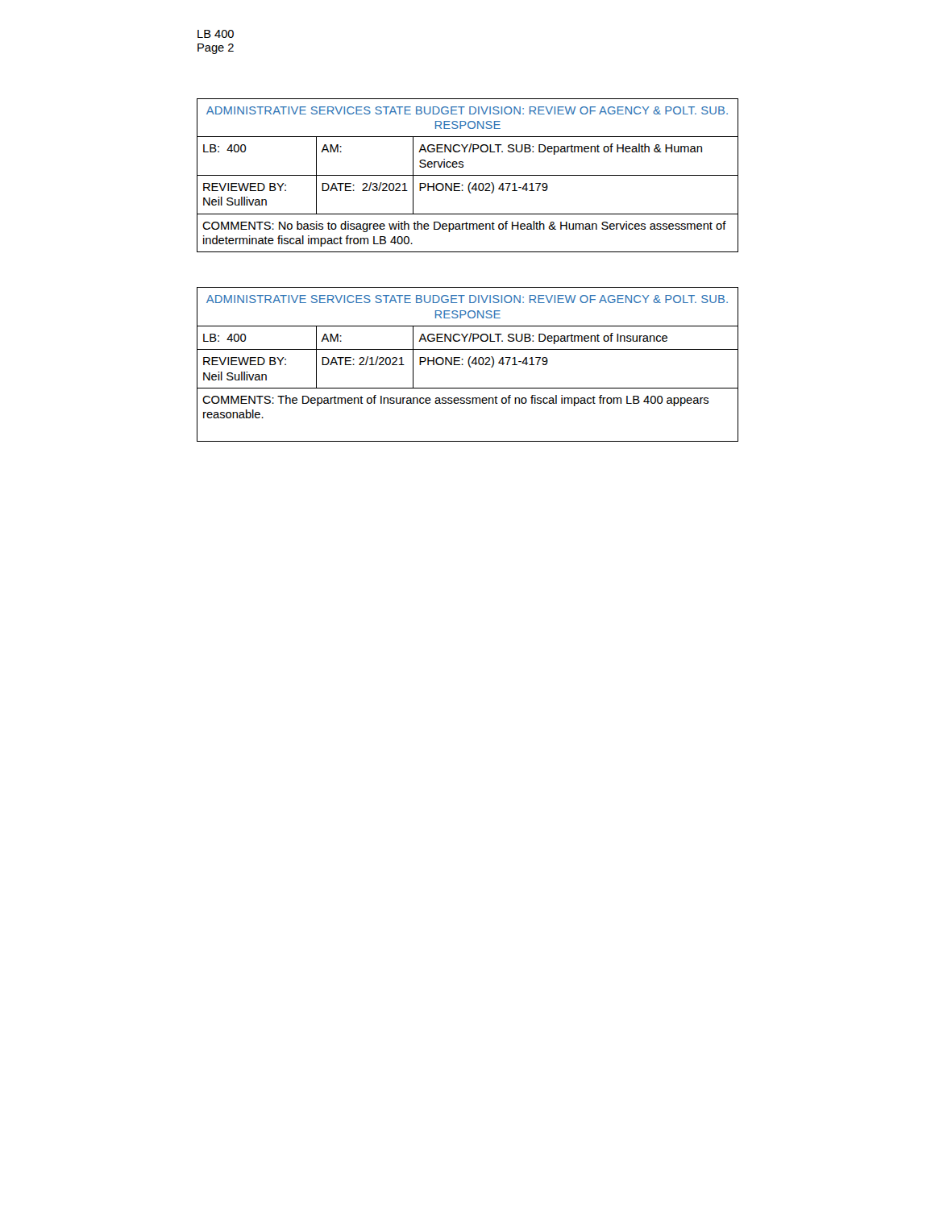LB 400
Page 2
| ADMINISTRATIVE SERVICES STATE BUDGET DIVISION: REVIEW OF AGENCY & POLT. SUB. RESPONSE |
| LB: 400 | AM: | AGENCY/POLT. SUB: Department of Health & Human Services |
| REVIEWED BY: Neil Sullivan | DATE: 2/3/2021 | PHONE: (402) 471-4179 |
| COMMENTS: No basis to disagree with the Department of Health & Human Services assessment of indeterminate fiscal impact from LB 400. |
| ADMINISTRATIVE SERVICES STATE BUDGET DIVISION: REVIEW OF AGENCY & POLT. SUB. RESPONSE |
| LB: 400 | AM: | AGENCY/POLT. SUB: Department of Insurance |
| REVIEWED BY: Neil Sullivan | DATE: 2/1/2021 | PHONE: (402) 471-4179 |
| COMMENTS: The Department of Insurance assessment of no fiscal impact from LB 400 appears reasonable. |